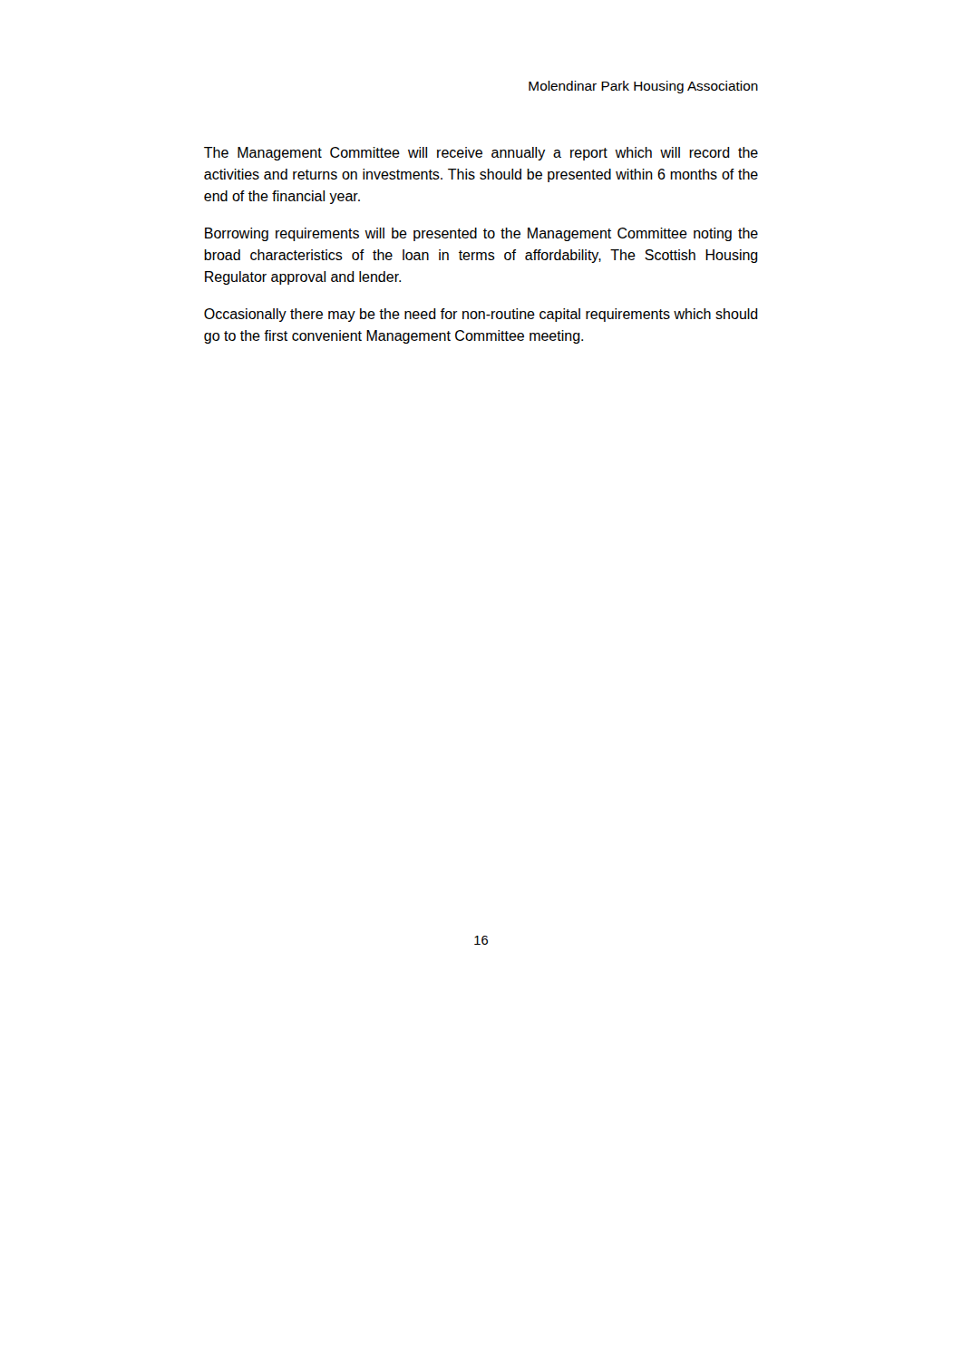Molendinar Park Housing Association
The Management Committee will receive annually a report which will record the activities and returns on investments. This should be presented within 6 months of the end of the financial year.
Borrowing requirements will be presented to the Management Committee noting the broad characteristics of the loan in terms of affordability, The Scottish Housing Regulator approval and lender.
Occasionally there may be the need for non-routine capital requirements which should go to the first convenient Management Committee meeting.
16